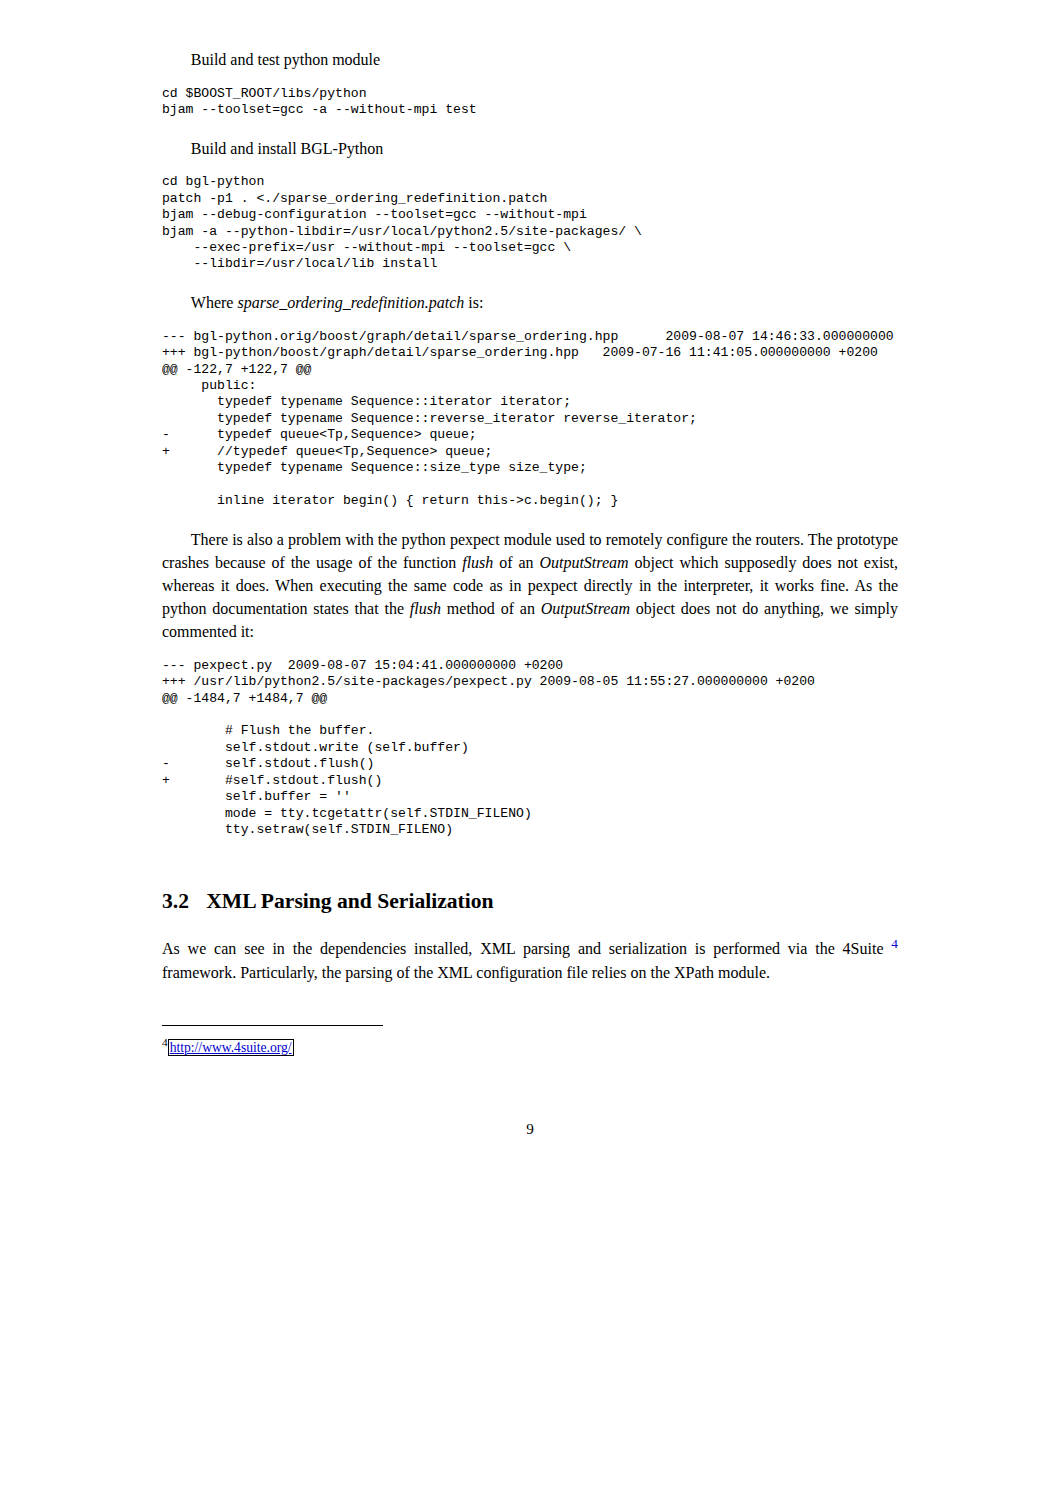Build and test python module
cd $BOOST_ROOT/libs/python
bjam --toolset=gcc -a --without-mpi test
Build and install BGL-Python
cd bgl-python
patch -p1 . <./sparse_ordering_redefinition.patch
bjam --debug-configuration --toolset=gcc --without-mpi
bjam -a --python-libdir=/usr/local/python2.5/site-packages/ \
    --exec-prefix=/usr --without-mpi --toolset=gcc \
    --libdir=/usr/local/lib install
Where sparse_ordering_redefinition.patch is:
--- bgl-python.orig/boost/graph/detail/sparse_ordering.hpp      2009-08-07 14:46:33.000000000 +0200
+++ bgl-python/boost/graph/detail/sparse_ordering.hpp   2009-07-16 11:41:05.000000000 +0200
@@ -122,7 +122,7 @@
     public:
       typedef typename Sequence::iterator iterator;
       typedef typename Sequence::reverse_iterator reverse_iterator;
-      typedef queue<Tp,Sequence> queue;
+      //typedef queue<Tp,Sequence> queue;
       typedef typename Sequence::size_type size_type;

       inline iterator begin() { return this->c.begin(); }
There is also a problem with the python pexpect module used to remotely configure the routers. The prototype crashes because of the usage of the function flush of an OutputStream object which supposedly does not exist, whereas it does. When executing the same code as in pexpect directly in the interpreter, it works fine. As the python documentation states that the flush method of an OutputStream object does not do anything, we simply commented it:
--- pexpect.py  2009-08-07 15:04:41.000000000 +0200
+++ /usr/lib/python2.5/site-packages/pexpect.py 2009-08-05 11:55:27.000000000 +0200
@@ -1484,7 +1484,7 @@

        # Flush the buffer.
        self.stdout.write (self.buffer)
-       self.stdout.flush()
+       #self.stdout.flush()
        self.buffer = ''
        mode = tty.tcgetattr(self.STDIN_FILENO)
        tty.setraw(self.STDIN_FILENO)
3.2 XML Parsing and Serialization
As we can see in the dependencies installed, XML parsing and serialization is performed via the 4Suite 4 framework. Particularly, the parsing of the XML configuration file relies on the XPath module.
4http://www.4suite.org/
9